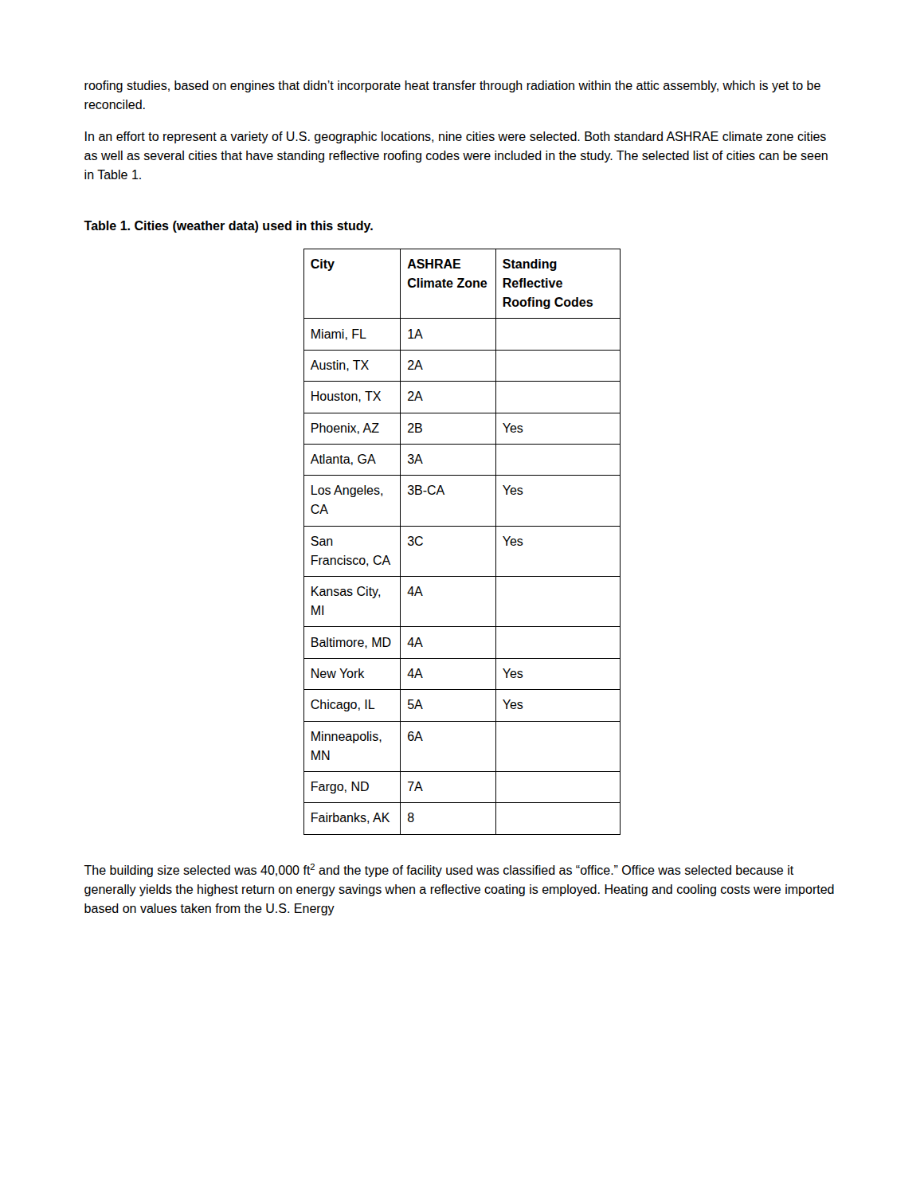roofing studies, based on engines that didn’t incorporate heat transfer through radiation within the attic assembly, which is yet to be reconciled.
In an effort to represent a variety of U.S. geographic locations, nine cities were selected. Both standard ASHRAE climate zone cities as well as several cities that have standing reflective roofing codes were included in the study. The selected list of cities can be seen in Table 1.
Table 1. Cities (weather data) used in this study.
| City | ASHRAE Climate Zone | Standing Reflective Roofing Codes |
| --- | --- | --- |
| Miami, FL | 1A | |
| Austin, TX | 2A | |
| Houston, TX | 2A | |
| Phoenix, AZ | 2B | Yes |
| Atlanta, GA | 3A | |
| Los Angeles, CA | 3B-CA | Yes |
| San Francisco, CA | 3C | Yes |
| Kansas City, MI | 4A | |
| Baltimore, MD | 4A | |
| New York | 4A | Yes |
| Chicago, IL | 5A | Yes |
| Minneapolis, MN | 6A | |
| Fargo, ND | 7A | |
| Fairbanks, AK | 8 | |
The building size selected was 40,000 ft2 and the type of facility used was classified as “office.” Office was selected because it generally yields the highest return on energy savings when a reflective coating is employed. Heating and cooling costs were imported based on values taken from the U.S. Energy